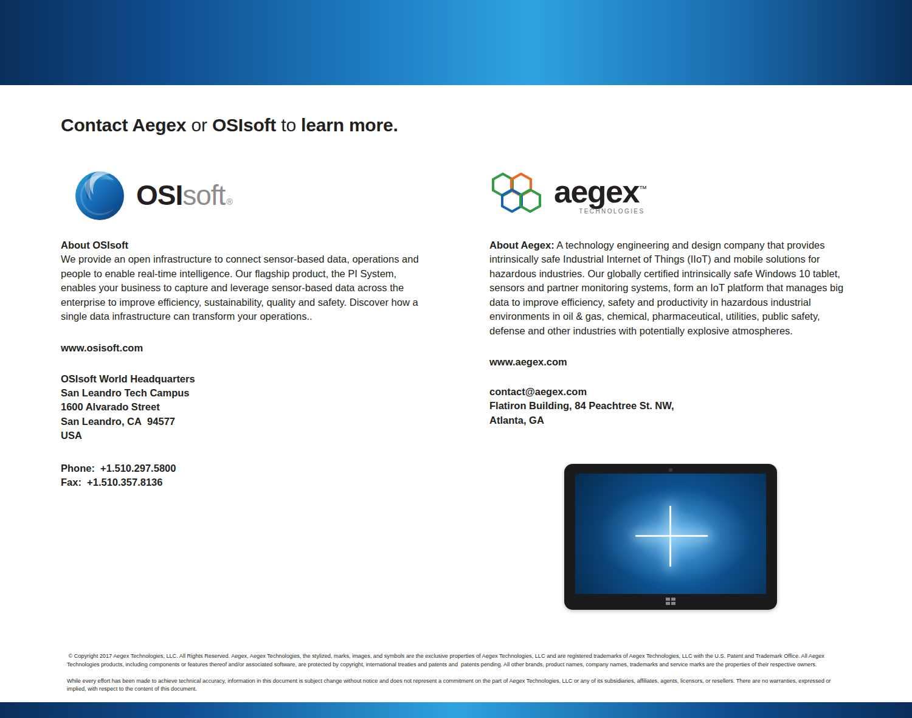Contact Aegex or OSIsoft to learn more.
OSI soft®
About OSIsoft
We provide an open infrastructure to connect sensor-based data, operations and people to enable real-time intelligence. Our flagship product, the PI System, enables your business to capture and leverage sensor-based data across the enterprise to improve efficiency, sustainability, quality and safety. Discover how a single data infrastructure can transform your operations..
www.osisoft.com
OSIsoft World Headquarters
San Leandro Tech Campus
1600 Alvarado Street
San Leandro, CA 94577
USA
Phone: +1.510.297.5800
Fax: +1.510.357.8136
aegex™ TECHNOLOGIES
About Aegex: A technology engineering and design company that provides intrinsically safe Industrial Internet of Things (IIoT) and mobile solutions for hazardous industries. Our globally certified intrinsically safe Windows 10 tablet, sensors and partner monitoring systems, form an IoT platform that manages big data to improve efficiency, safety and productivity in hazardous industrial environments in oil & gas, chemical, pharmaceutical, utilities, public safety, defense and other industries with potentially explosive atmospheres.
www.aegex.com
contact@aegex.com
Flatiron Building, 84 Peachtree St. NW,
Atlanta, GA
© Copyright 2017 Aegex Technologies, LLC. All Rights Reserved. Aegex, Aegex Technologies, the stylized, marks, images, and symbols are the exclusive properties of Aegex Technologies, LLC and are registered trademarks of Aegex Technologies, LLC with the U.S. Patent and Trademark Office. All Aegex Technologies products, including components or features thereof and/or associated software, are protected by copyright, international treaties and patents and patents pending. All other brands, product names, company names, trademarks and service marks are the properties of their respective owners.
While every effort has been made to achieve technical accuracy, information in this document is subject change without notice and does not represent a commitment on the part of Aegex Technologies, LLC or any of its subsidiaries, affiliates, agents, licensors, or resellers. There are no warranties, expressed or implied, with respect to the content of this document.